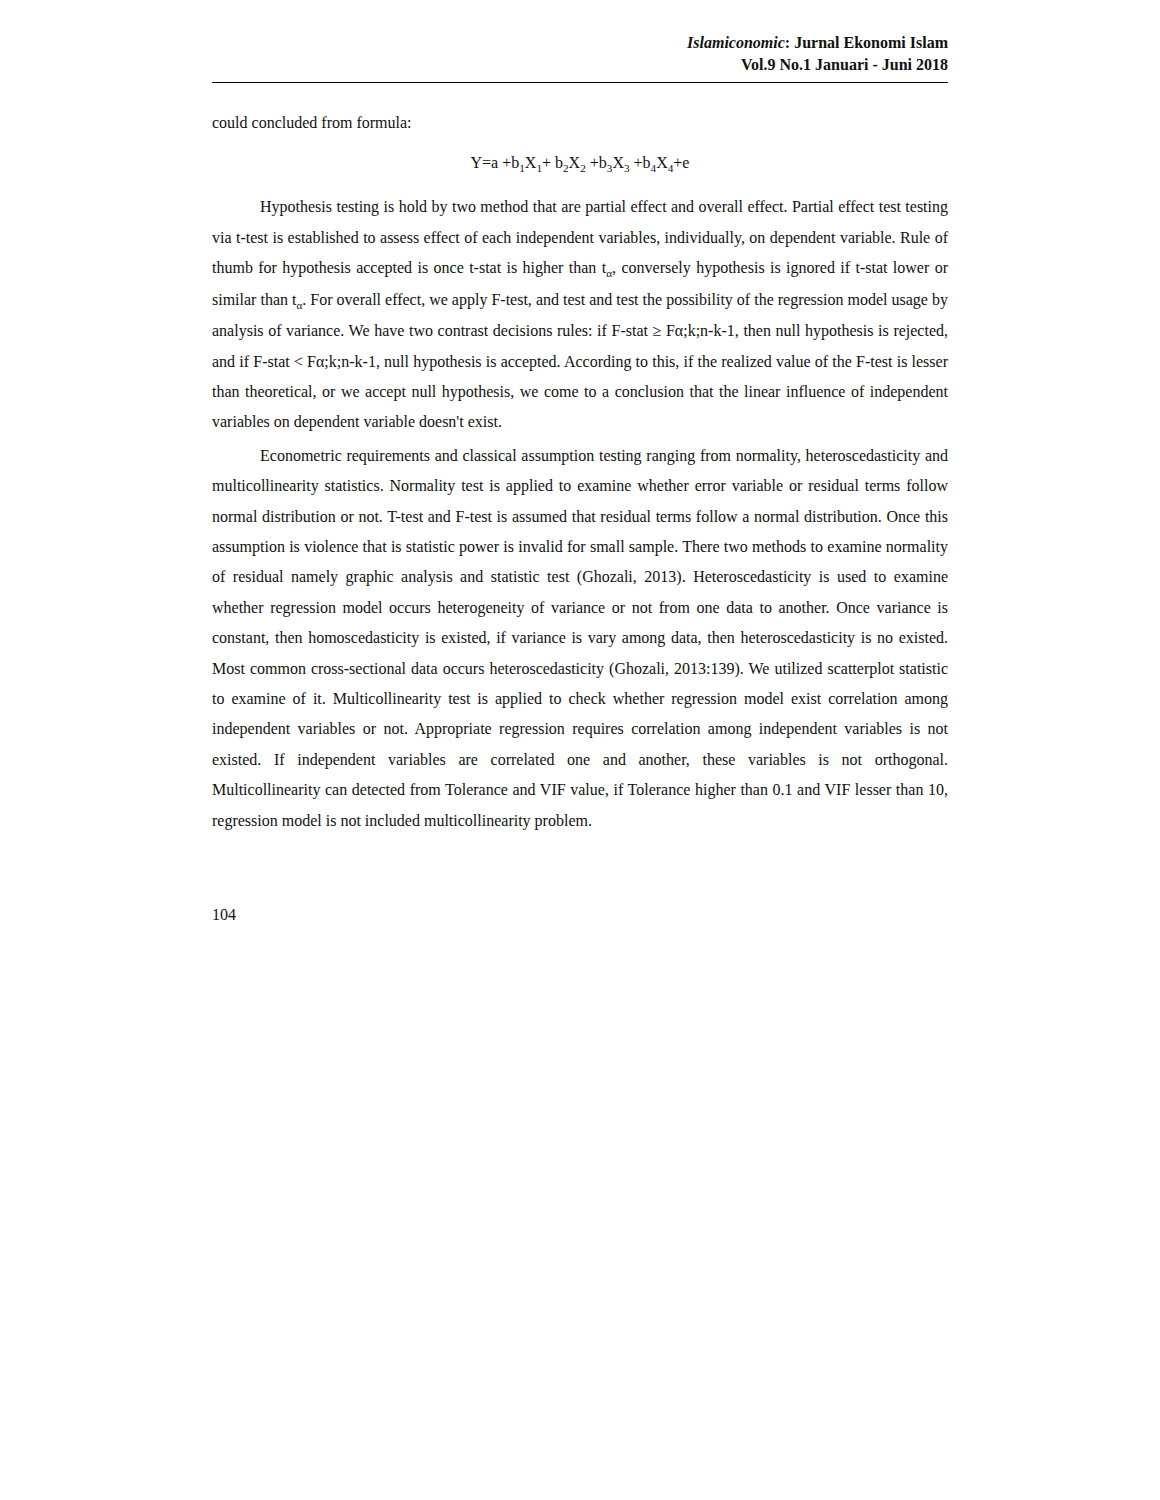Islamiconomic: Jurnal Ekonomi Islam
Vol.9 No.1 Januari - Juni 2018
could concluded from formula:
Y=a +b1X1+ b2X2 +b3X3 +b4X4+e
Hypothesis testing is hold by two method that are partial effect and overall effect. Partial effect test testing via t-test is established to assess effect of each independent variables, individually, on dependent variable. Rule of thumb for hypothesis accepted is once t-stat is higher than tα, conversely hypothesis is ignored if t-stat lower or similar than tα. For overall effect, we apply F-test, and test and test the possibility of the regression model usage by analysis of variance. We have two contrast decisions rules: if F-stat ≥ Fα;k;n-k-1, then null hypothesis is rejected, and if F-stat < Fα;k;n-k-1, null hypothesis is accepted. According to this, if the realized value of the F-test is lesser than theoretical, or we accept null hypothesis, we come to a conclusion that the linear influence of independent variables on dependent variable doesn't exist.
Econometric requirements and classical assumption testing ranging from normality, heteroscedasticity and multicollinearity statistics. Normality test is applied to examine whether error variable or residual terms follow normal distribution or not. T-test and F-test is assumed that residual terms follow a normal distribution. Once this assumption is violence that is statistic power is invalid for small sample. There two methods to examine normality of residual namely graphic analysis and statistic test (Ghozali, 2013). Heteroscedasticity is used to examine whether regression model occurs heterogeneity of variance or not from one data to another. Once variance is constant, then homoscedasticity is existed, if variance is vary among data, then heteroscedasticity is no existed. Most common cross-sectional data occurs heteroscedasticity (Ghozali, 2013:139). We utilized scatterplot statistic to examine of it. Multicollinearity test is applied to check whether regression model exist correlation among independent variables or not. Appropriate regression requires correlation among independent variables is not existed. If independent variables are correlated one and another, these variables is not orthogonal. Multicollinearity can detected from Tolerance and VIF value, if Tolerance higher than 0.1 and VIF lesser than 10, regression model is not included multicollinearity problem.
104